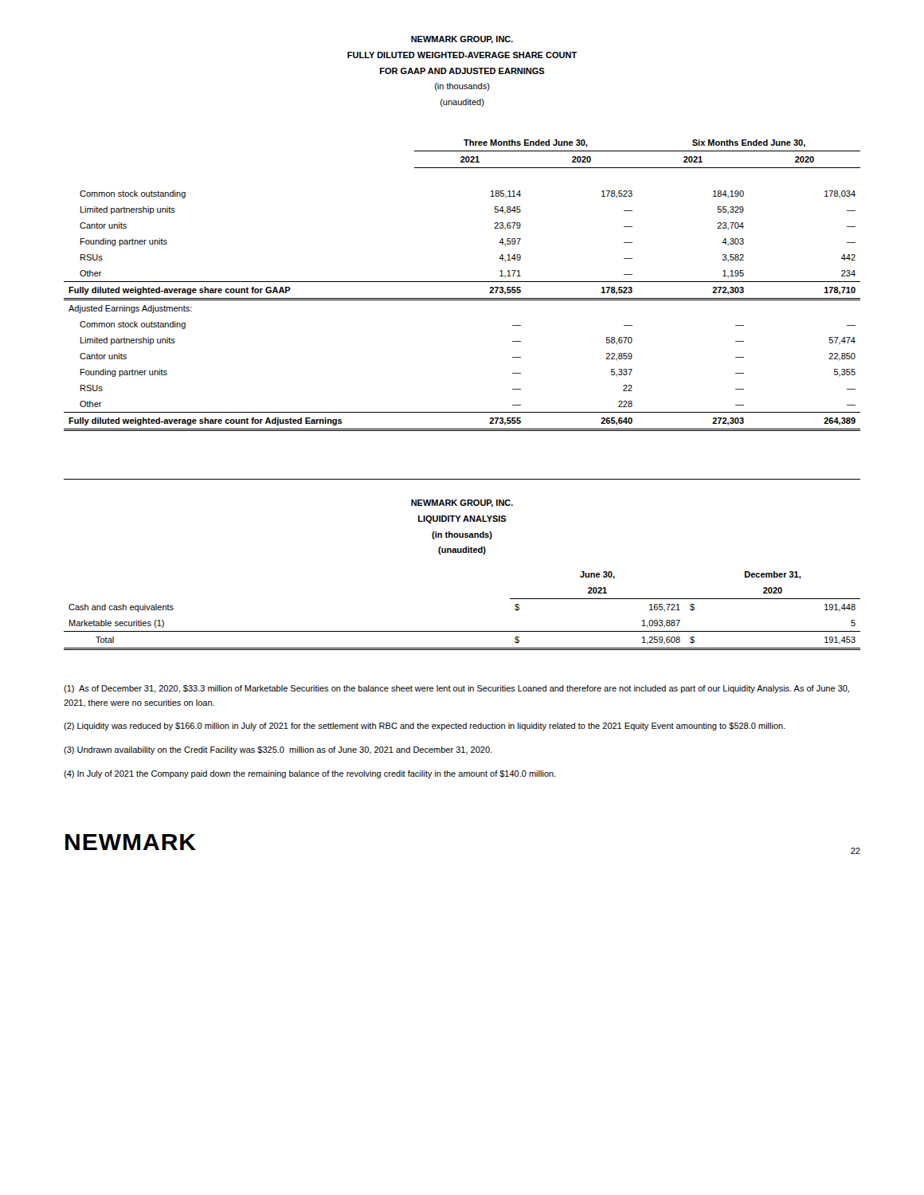NEWMARK GROUP, INC.
FULLY DILUTED WEIGHTED-AVERAGE SHARE COUNT
FOR GAAP AND ADJUSTED EARNINGS
(in thousands)
(unaudited)
| | Three Months Ended June 30, | Six Months Ended June 30, |
| --- | --- | --- |
| | 2021 | 2020 | 2021 | 2020 |
| Common stock outstanding | 185,114 | 178,523 | 184,190 | 178,034 |
| Limited partnership units | 54,845 | — | 55,329 | — |
| Cantor units | 23,679 | — | 23,704 | — |
| Founding partner units | 4,597 | — | 4,303 | — |
| RSUs | 4,149 | — | 3,582 | 442 |
| Other | 1,171 | — | 1,195 | 234 |
| Fully diluted weighted-average share count for GAAP | 273,555 | 178,523 | 272,303 | 178,710 |
| Adjusted Earnings Adjustments: | | | | |
| Common stock outstanding | — | — | — | — |
| Limited partnership units | — | 58,670 | — | 57,474 |
| Cantor units | — | 22,859 | — | 22,850 |
| Founding partner units | — | 5,337 | — | 5,355 |
| RSUs | — | 22 | — | — |
| Other | — | 228 | — | — |
| Fully diluted weighted-average share count for Adjusted Earnings | 273,555 | 265,640 | 272,303 | 264,389 |
NEWMARK GROUP, INC.
LIQUIDITY ANALYSIS
(in thousands)
(unaudited)
| | June 30, | December 31, |
| --- | --- | --- |
| | 2021 | 2020 |
| Cash and cash equivalents | $ | 165,721 | $ | 191,448 |
| Marketable securities (1) | | 1,093,887 | | 5 |
| Total | $ | 1,259,608 | $ | 191,453 |
(1) As of December 31, 2020, $33.3 million of Marketable Securities on the balance sheet were lent out in Securities Loaned and therefore are not included as part of our Liquidity Analysis. As of June 30, 2021, there were no securities on loan.
(2) Liquidity was reduced by $166.0 million in July of 2021 for the settlement with RBC and the expected reduction in liquidity related to the 2021 Equity Event amounting to $528.0 million.
(3) Undrawn availability on the Credit Facility was $325.0 million as of June 30, 2021 and December 31, 2020.
(4) In July of 2021 the Company paid down the remaining balance of the revolving credit facility in the amount of $140.0 million.
NEWMARK
22